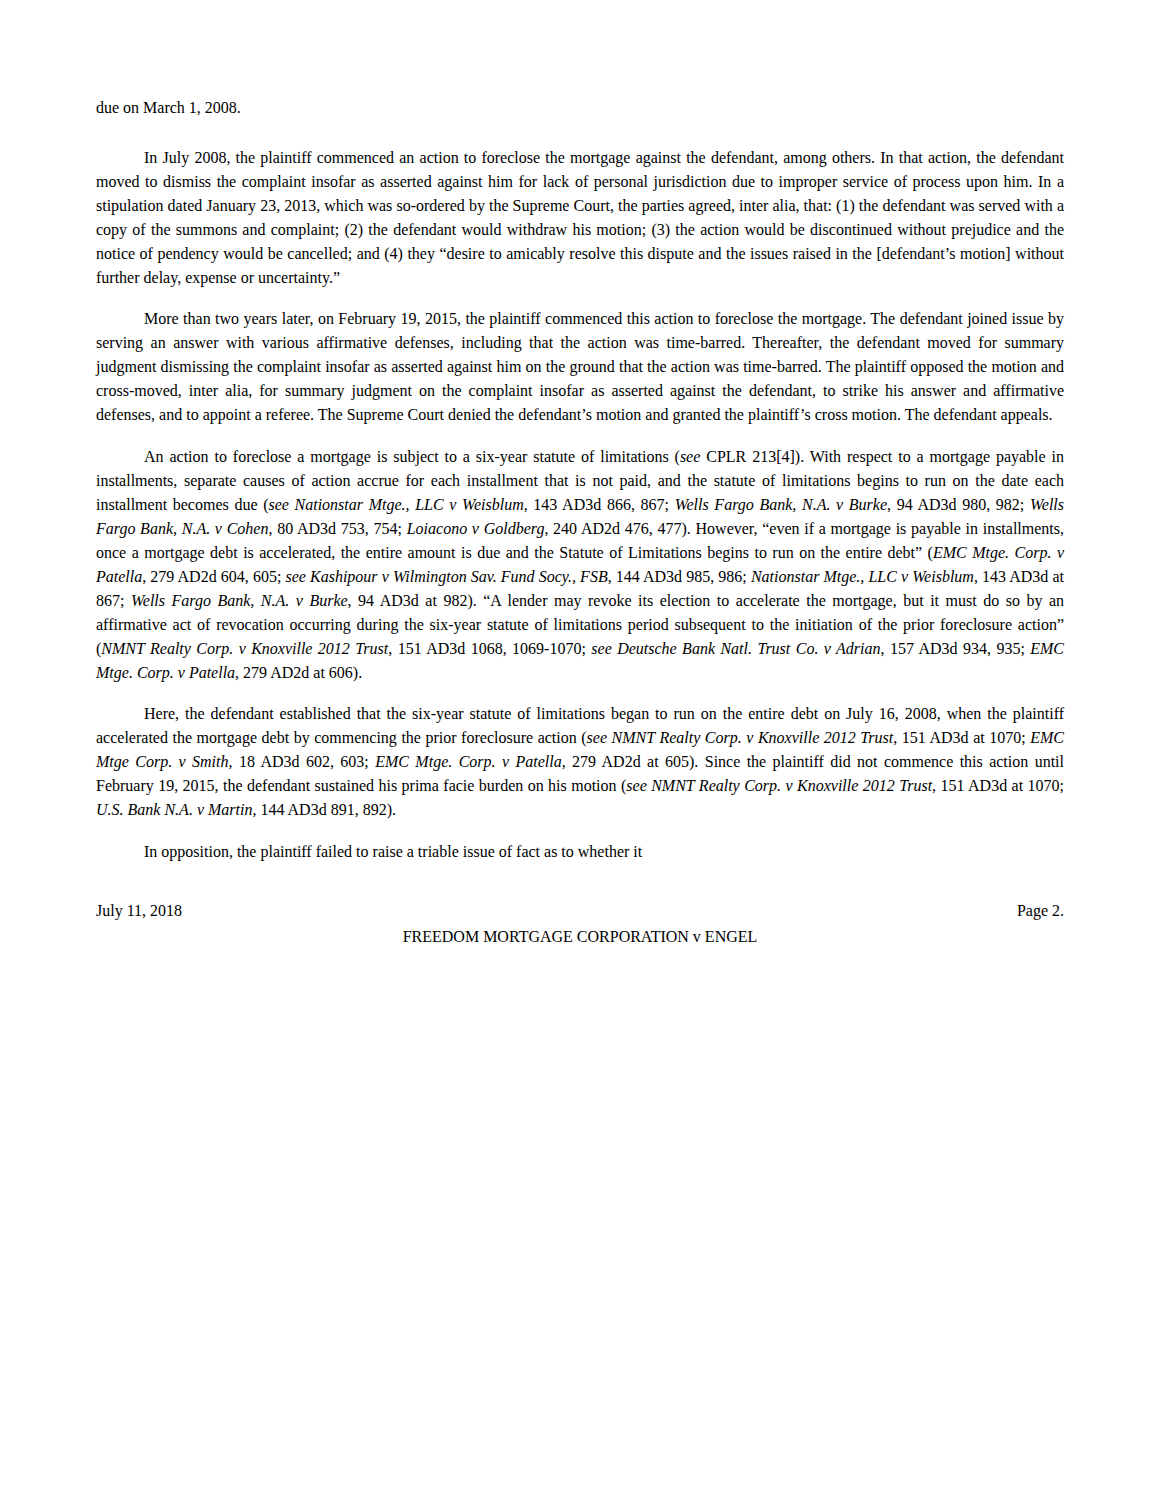due on March 1, 2008.
In July 2008, the plaintiff commenced an action to foreclose the mortgage against the defendant, among others. In that action, the defendant moved to dismiss the complaint insofar as asserted against him for lack of personal jurisdiction due to improper service of process upon him. In a stipulation dated January 23, 2013, which was so-ordered by the Supreme Court, the parties agreed, inter alia, that: (1) the defendant was served with a copy of the summons and complaint; (2) the defendant would withdraw his motion; (3) the action would be discontinued without prejudice and the notice of pendency would be cancelled; and (4) they “desire to amicably resolve this dispute and the issues raised in the [defendant’s motion] without further delay, expense or uncertainty.”
More than two years later, on February 19, 2015, the plaintiff commenced this action to foreclose the mortgage. The defendant joined issue by serving an answer with various affirmative defenses, including that the action was time-barred. Thereafter, the defendant moved for summary judgment dismissing the complaint insofar as asserted against him on the ground that the action was time-barred. The plaintiff opposed the motion and cross-moved, inter alia, for summary judgment on the complaint insofar as asserted against the defendant, to strike his answer and affirmative defenses, and to appoint a referee. The Supreme Court denied the defendant’s motion and granted the plaintiff’s cross motion. The defendant appeals.
An action to foreclose a mortgage is subject to a six-year statute of limitations (see CPLR 213[4]). With respect to a mortgage payable in installments, separate causes of action accrue for each installment that is not paid, and the statute of limitations begins to run on the date each installment becomes due (see Nationstar Mtge., LLC v Weisblum, 143 AD3d 866, 867; Wells Fargo Bank, N.A. v Burke, 94 AD3d 980, 982; Wells Fargo Bank, N.A. v Cohen, 80 AD3d 753, 754; Loiacono v Goldberg, 240 AD2d 476, 477). However, “even if a mortgage is payable in installments, once a mortgage debt is accelerated, the entire amount is due and the Statute of Limitations begins to run on the entire debt” (EMC Mtge. Corp. v Patella, 279 AD2d 604, 605; see Kashipour v Wilmington Sav. Fund Socy., FSB, 144 AD3d 985, 986; Nationstar Mtge., LLC v Weisblum, 143 AD3d at 867; Wells Fargo Bank, N.A. v Burke, 94 AD3d at 982). “A lender may revoke its election to accelerate the mortgage, but it must do so by an affirmative act of revocation occurring during the six-year statute of limitations period subsequent to the initiation of the prior foreclosure action” (NMNT Realty Corp. v Knoxville 2012 Trust, 151 AD3d 1068, 1069-1070; see Deutsche Bank Natl. Trust Co. v Adrian, 157 AD3d 934, 935; EMC Mtge. Corp. v Patella, 279 AD2d at 606).
Here, the defendant established that the six-year statute of limitations began to run on the entire debt on July 16, 2008, when the plaintiff accelerated the mortgage debt by commencing the prior foreclosure action (see NMNT Realty Corp. v Knoxville 2012 Trust, 151 AD3d at 1070; EMC Mtge Corp. v Smith, 18 AD3d 602, 603; EMC Mtge. Corp. v Patella, 279 AD2d at 605). Since the plaintiff did not commence this action until February 19, 2015, the defendant sustained his prima facie burden on his motion (see NMNT Realty Corp. v Knoxville 2012 Trust, 151 AD3d at 1070; U.S. Bank N.A. v Martin, 144 AD3d 891, 892).
In opposition, the plaintiff failed to raise a triable issue of fact as to whether it
July 11, 2018 Page 2.
FREEDOM MORTGAGE CORPORATION v ENGEL